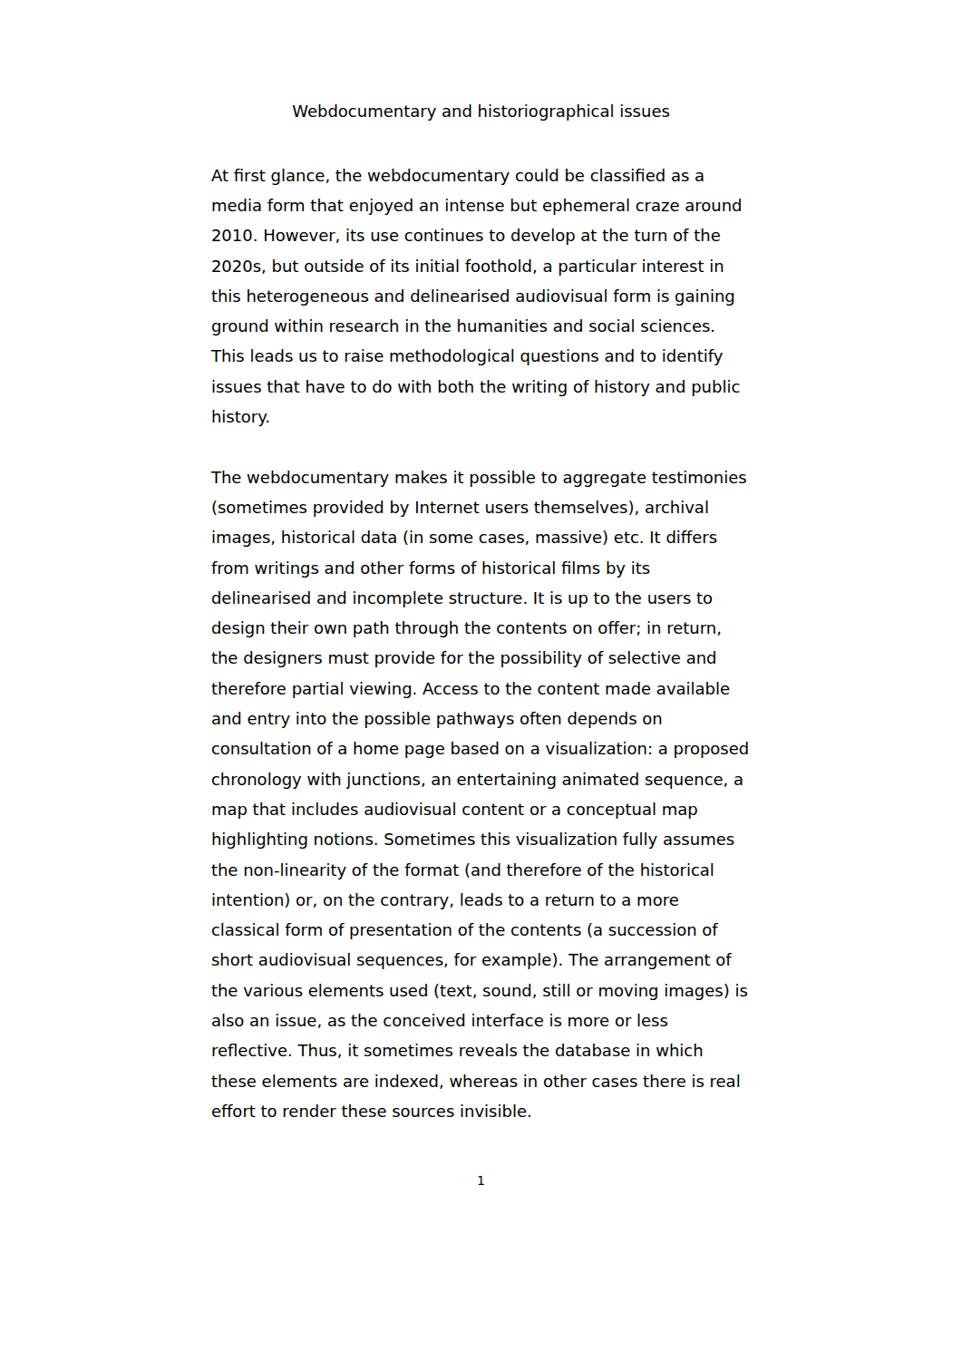Webdocumentary and historiographical issues
At first glance, the webdocumentary could be classified as a media form that enjoyed an intense but ephemeral craze around 2010. However, its use continues to develop at the turn of the 2020s, but outside of its initial foothold, a particular interest in this heterogeneous and delinearised audiovisual form is gaining ground within research in the humanities and social sciences. This leads us to raise methodological questions and to identify issues that have to do with both the writing of history and public history.
The webdocumentary makes it possible to aggregate testimonies (sometimes provided by Internet users themselves), archival images, historical data (in some cases, massive) etc. It differs from writings and other forms of historical films by its delinearised and incomplete structure. It is up to the users to design their own path through the contents on offer; in return, the designers must provide for the possibility of selective and therefore partial viewing. Access to the content made available and entry into the possible pathways often depends on consultation of a home page based on a visualization: a proposed chronology with junctions, an entertaining animated sequence, a map that includes audiovisual content or a conceptual map highlighting notions. Sometimes this visualization fully assumes the non-linearity of the format (and therefore of the historical intention) or, on the contrary, leads to a return to a more classical form of presentation of the contents (a succession of short audiovisual sequences, for example). The arrangement of the various elements used (text, sound, still or moving images) is also an issue, as the conceived interface is more or less reflective. Thus, it sometimes reveals the database in which these elements are indexed, whereas in other cases there is real effort to render these sources invisible.
1